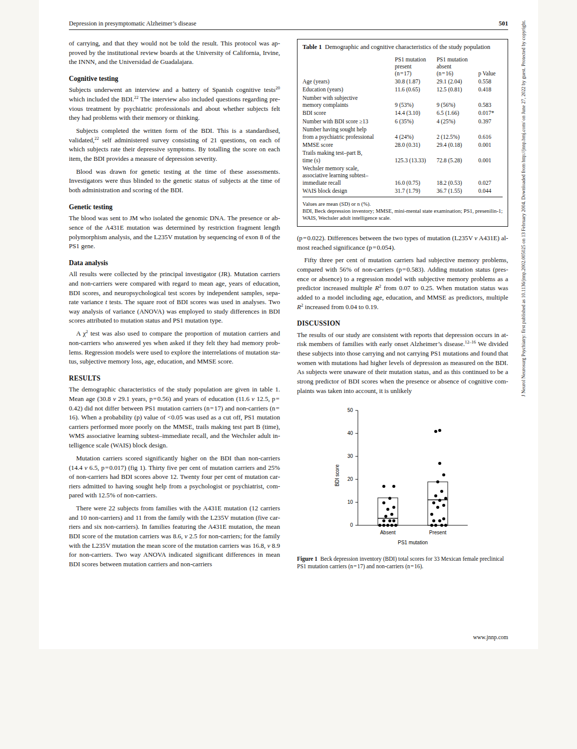J Neurol Neurosurg Psychiatry: first published as 10.1136/jnnp.2002.005025 on 13 February 2004. Downloaded from http://jnnp.bmj.com/ on June 27, 2022 by guest. Protected by copyright.
Depression in presymptomatic Alzheimer’s disease
501
of carrying, and that they would not be told the result. This protocol was approved by the institutional review boards at the University of California, Irvine, the INNN, and the Universidad de Guadalajara.
Cognitive testing
Subjects underwent an interview and a battery of Spanish cognitive tests20 which included the BDI.22 The interview also included questions regarding previous treatment by psychiatric professionals and about whether subjects felt they had problems with their memory or thinking.
Subjects completed the written form of the BDI. This is a standardised, validated,22 self administered survey consisting of 21 questions, on each of which subjects rate their depressive symptoms. By totalling the score on each item, the BDI provides a measure of depression severity.
Blood was drawn for genetic testing at the time of these assessments. Investigators were thus blinded to the genetic status of subjects at the time of both administration and scoring of the BDI.
Genetic testing
The blood was sent to JM who isolated the genomic DNA. The presence or absence of the A431E mutation was determined by restriction fragment length polymorphism analysis, and the L235V mutation by sequencing of exon 8 of the PS1 gene.
Data analysis
All results were collected by the principal investigator (JR). Mutation carriers and non-carriers were compared with regard to mean age, years of education, BDI scores, and neuropsychological test scores by independent samples, separate variance t tests. The square root of BDI scores was used in analyses. Two way analysis of variance (ANOVA) was employed to study differences in BDI scores attributed to mutation status and PS1 mutation type.
A χ2 test was also used to compare the proportion of mutation carriers and non-carriers who answered yes when asked if they felt they had memory problems. Regression models were used to explore the interrelations of mutation status, subjective memory loss, age, education, and MMSE score.
Results
The demographic characteristics of the study population are given in table 1. Mean age (30.8 v 29.1 years, p = 0.56) and years of education (11.6 v 12.5, p = 0.42) did not differ between PS1 mutation carriers (n = 17) and non-carriers (n = 16). When a probability (p) value of <0.05 was used as a cut off, PS1 mutation carriers performed more poorly on the MMSE, trails making test part B (time), WMS associative learning subtest–immediate recall, and the Wechsler adult intelligence scale (WAIS) block design.
Mutation carriers scored significantly higher on the BDI than non-carriers (14.4 v 6.5, p = 0.017) (fig 1). Thirty five per cent of mutation carriers and 25% of non-carriers had BDI scores above 12. Twenty four per cent of mutation carriers admitted to having sought help from a psychologist or psychiatrist, compared with 12.5% of non-carriers.
There were 22 subjects from families with the A431E mutation (12 carriers and 10 non-carriers) and 11 from the family with the L235V mutation (five carriers and six non-carriers). In families featuring the A431E mutation, the mean BDI score of the mutation carriers was 8.6, v 2.5 for non-carriers; for the family with the L235V mutation the mean score of the mutation carriers was 16.8, v 8.9 for non-carriers. Two way ANOVA indicated significant differences in mean BDI scores between mutation carriers and non-carriers
Table 1 Demographic and cognitive characteristics of the study population
| | PS1 mutation present (n = 17) | PS1 mutation absent (n = 16) | p Value |
| --- | --- | --- | --- |
| Age (years) | 30.8 (1.87) | 29.1 (2.04) | 0.558 |
| Education (years) | 11.6 (0.65) | 12.5 (0.81) | 0.418 |
| Number with subjective memory complaints | 9 (53%) | 9 (56%) | 0.583 |
| BDI score | 14.4 (3.10) | 6.5 (1.66) | 0.017* |
| Number with BDI score ≥13 | 6 (35%) | 4 (25%) | 0.397 |
| Number having sought help from a psychiatric professional | 4 (24%) | 2 (12.5%) | 0.616 |
| MMSE score | 28.0 (0.31) | 29.4 (0.18) | 0.001 |
| Trails making test–part B, time (s) | 125.3 (13.33) | 72.8 (5.28) | 0.001 |
| Wechsler memory scale, associative learning subtest– immediate recall | 16.0 (0.75) | 18.2 (0.53) | 0.027 |
| WAIS block design | 31.7 (1.79) | 36.7 (1.55) | 0.044 |
Values are mean (SD) or n (%).
BDI, Beck depression inventory; MMSE, mini-mental state examination; PS1, presenilin-1; WAIS, Wechsler adult intelligence scale.
(p = 0.022). Differences between the two types of mutation (L235V v A431E) almost reached significance (p = 0.054).
Fifty three per cent of mutation carriers had subjective memory problems, compared with 56% of non-carriers (p = 0.583). Adding mutation status (presence or absence) to a regression model with subjective memory problems as a predictor increased multiple R2 from 0.07 to 0.25. When mutation status was added to a model including age, education, and MMSE as predictors, multiple R2 increased from 0.04 to 0.19.
Discussion
The results of our study are consistent with reports that depression occurs in at-risk members of families with early onset Alzheimer’s disease.12–16 We divided these subjects into those carrying and not carrying PS1 mutations and found that women with mutations had higher levels of depression as measured on the BDI. As subjects were unaware of their mutation status, and as this continued to be a strong predictor of BDI scores when the presence or absence of cognitive complaints was taken into account, it is unlikely
0 10 20 30 40 50 BDI score Absent Present PS1 mutation
Figure 1 Beck depression inventory (BDI) total scores for 33 Mexican female preclinical PS1 mutation carriers (n = 17) and non-carriers (n = 16).
www.jnnp.com